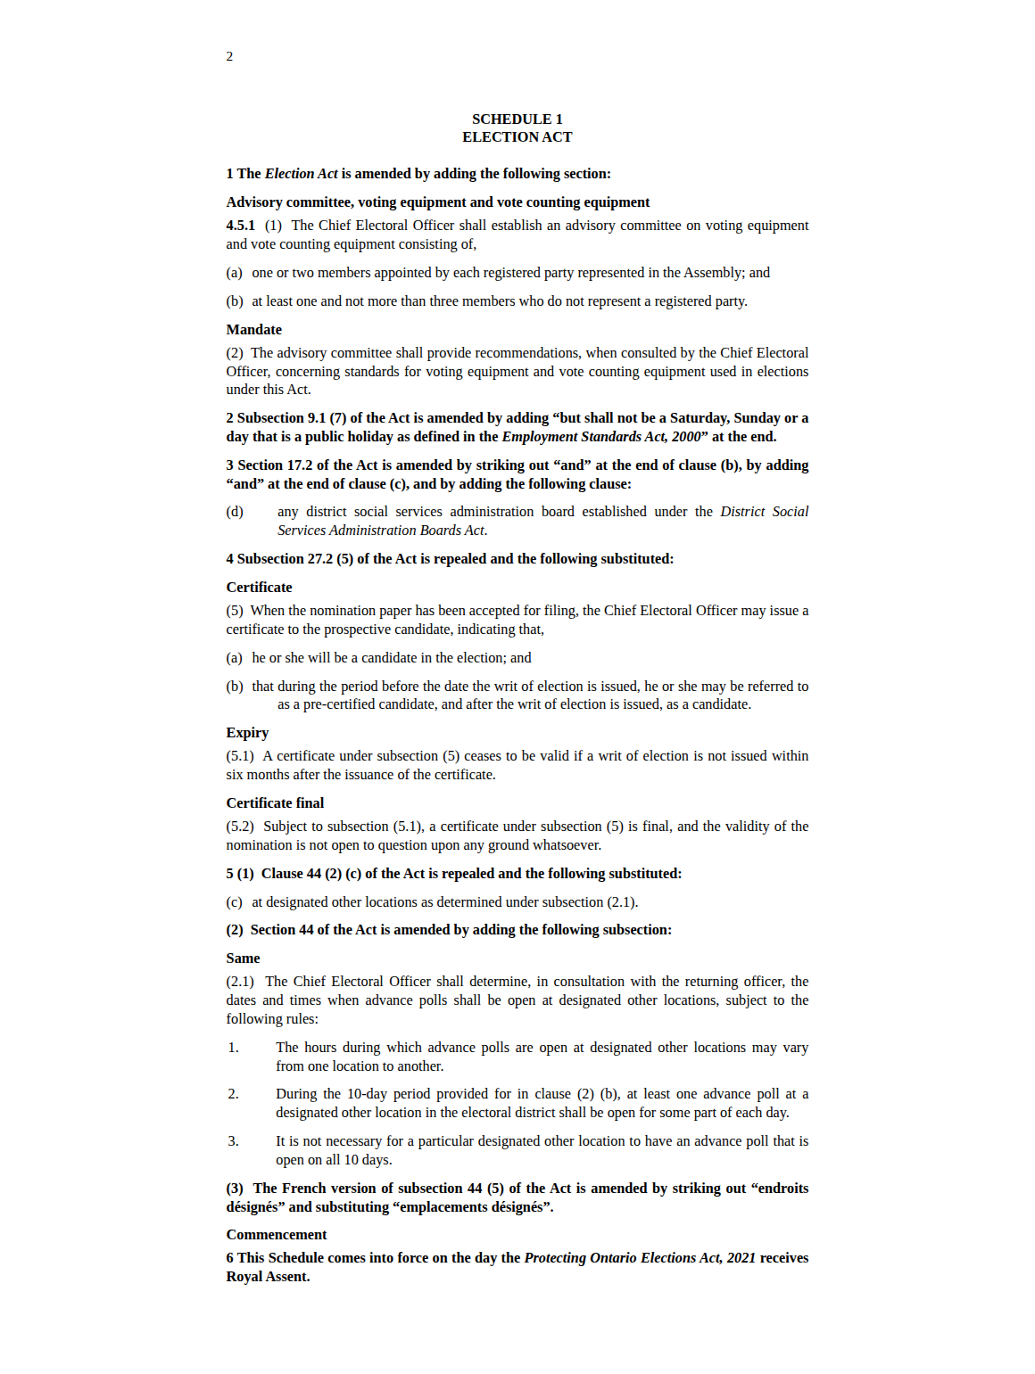2
SCHEDULE 1 ELECTION ACT
1 The Election Act is amended by adding the following section:
Advisory committee, voting equipment and vote counting equipment
4.5.1 (1) The Chief Electoral Officer shall establish an advisory committee on voting equipment and vote counting equipment consisting of,
(a) one or two members appointed by each registered party represented in the Assembly; and
(b) at least one and not more than three members who do not represent a registered party.
Mandate
(2) The advisory committee shall provide recommendations, when consulted by the Chief Electoral Officer, concerning standards for voting equipment and vote counting equipment used in elections under this Act.
2 Subsection 9.1 (7) of the Act is amended by adding “but shall not be a Saturday, Sunday or a day that is a public holiday as defined in the Employment Standards Act, 2000” at the end.
3 Section 17.2 of the Act is amended by striking out “and” at the end of clause (b), by adding “and” at the end of clause (c), and by adding the following clause:
(d) any district social services administration board established under the District Social Services Administration Boards Act.
4 Subsection 27.2 (5) of the Act is repealed and the following substituted:
Certificate
(5) When the nomination paper has been accepted for filing, the Chief Electoral Officer may issue a certificate to the prospective candidate, indicating that,
(a) he or she will be a candidate in the election; and
(b) that during the period before the date the writ of election is issued, he or she may be referred to as a pre-certified candidate, and after the writ of election is issued, as a candidate.
Expiry
(5.1) A certificate under subsection (5) ceases to be valid if a writ of election is not issued within six months after the issuance of the certificate.
Certificate final
(5.2) Subject to subsection (5.1), a certificate under subsection (5) is final, and the validity of the nomination is not open to question upon any ground whatsoever.
5 (1) Clause 44 (2) (c) of the Act is repealed and the following substituted:
(c) at designated other locations as determined under subsection (2.1).
(2) Section 44 of the Act is amended by adding the following subsection:
Same
(2.1) The Chief Electoral Officer shall determine, in consultation with the returning officer, the dates and times when advance polls shall be open at designated other locations, subject to the following rules:
1. The hours during which advance polls are open at designated other locations may vary from one location to another.
2. During the 10-day period provided for in clause (2) (b), at least one advance poll at a designated other location in the electoral district shall be open for some part of each day.
3. It is not necessary for a particular designated other location to have an advance poll that is open on all 10 days.
(3) The French version of subsection 44 (5) of the Act is amended by striking out “endroits désignés” and substituting “emplacements désignés”.
Commencement
6 This Schedule comes into force on the day the Protecting Ontario Elections Act, 2021 receives Royal Assent.